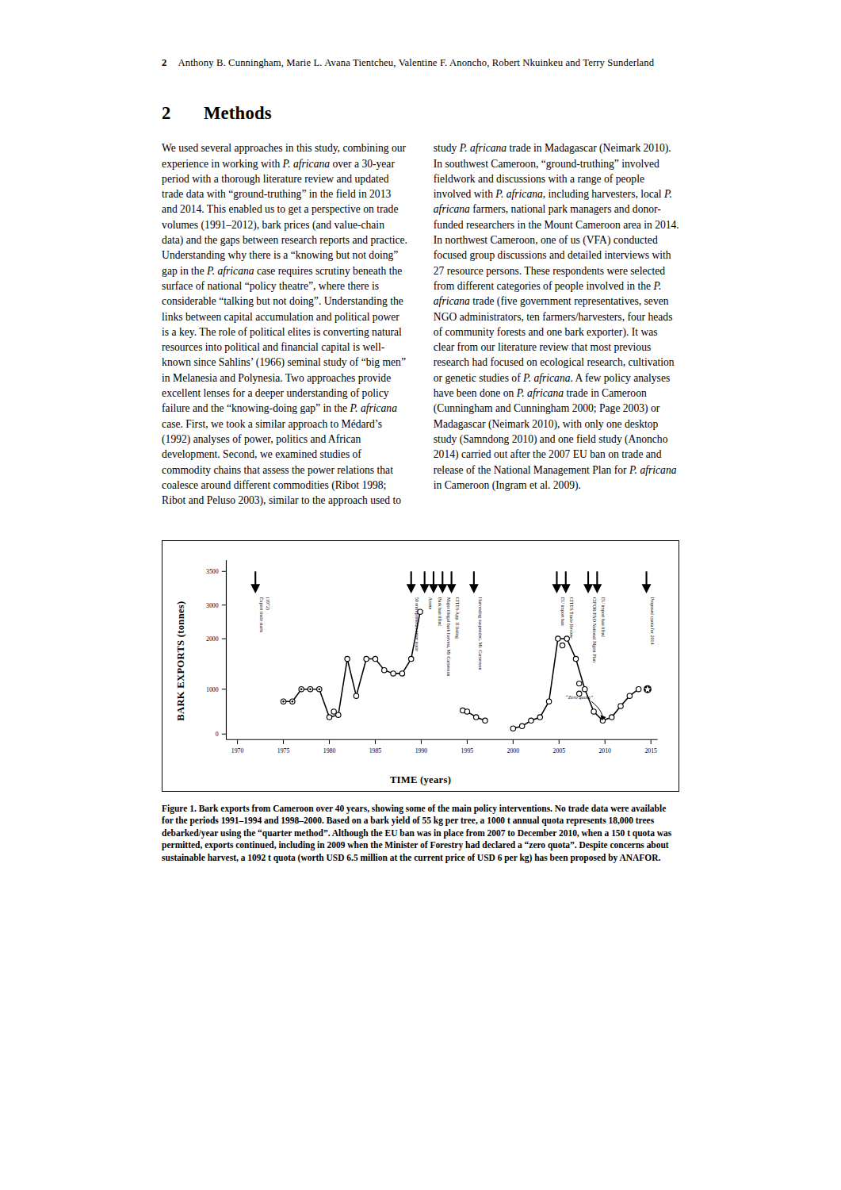2 Anthony B. Cunningham, Marie L. Avana Tientcheu, Valentine F. Anoncho, Robert Nkuinkeu and Terry Sunderland
2 Methods
We used several approaches in this study, combining our experience in working with P. africana over a 30-year period with a thorough literature review and updated trade data with “ground-truthing” in the field in 2013 and 2014. This enabled us to get a perspective on trade volumes (1991–2012), bark prices (and value-chain data) and the gaps between research reports and practice. Understanding why there is a “knowing but not doing” gap in the P. africana case requires scrutiny beneath the surface of national “policy theatre”, where there is considerable “talking but not doing”. Understanding the links between capital accumulation and political power is a key. The role of political elites is converting natural resources into political and financial capital is well-known since Sahlins’ (1966) seminal study of “big men” in Melanesia and Polynesia. Two approaches provide excellent lenses for a deeper understanding of policy failure and the “knowing-doing gap” in the P. africana case. First, we took a similar approach to Médard’s (1992) analyses of power, politics and African development. Second, we examined studies of commodity chains that assess the power relations that coalesce around different commodities (Ribot 1998; Ribot and Peluso 2003), similar to the approach used to study P. africana trade in Madagascar (Neimark 2010). In southwest Cameroon, “ground-truthing” involved fieldwork and discussions with a range of people involved with P. africana, including harvesters, local P. africana farmers, national park managers and donor-funded researchers in the Mount Cameroon area in 2014. In northwest Cameroon, one of us (VFA) conducted focused group discussions and detailed interviews with 27 resource persons. These respondents were selected from different categories of people involved in the P. africana trade (five government representatives, seven NGO administrators, ten farmers/harvesters, four heads of community forests and one bark exporter). It was clear from our literature review that most previous research had focused on ecological research, cultivation or genetic studies of P. africana. A few policy analyses have been done on P. africana trade in Cameroon (Cunningham and Cunningham 2000; Page 2003) or Madagascar (Neimark 2010), with only one desktop study (Samndong 2010) and one field study (Anoncho 2014) carried out after the 2007 EU ban on trade and release of the National Management Plan for P. africana in Cameroon (Ingram et al. 2009).
BARK EXPORTS (tonnes)
3500 3000 2000 1000 0 1970 1975 1980 1985 1990 1995 2000 2005 2010 2015 Export trade starts (1972) 50 entrepreneurs enter trade Arrete Bark ban lifted Major illegal bark harvest, Mt Cameroon CITES App. II listing Harvesting suspended, Mt. Cameroon EU import ban CITES Trade Review CIFOR/FAO National Mgmt Plan EU import ban lifted Proposed quota for 2014 “Zero quota”
TIME (years)
Figure 1. Bark exports from Cameroon over 40 years, showing some of the main policy interventions. No trade data were available for the periods 1991–1994 and 1998–2000. Based on a bark yield of 55 kg per tree, a 1000 t annual quota represents 18,000 trees debarked/year using the “quarter method”. Although the EU ban was in place from 2007 to December 2010, when a 150 t quota was permitted, exports continued, including in 2009 when the Minister of Forestry had declared a “zero quota”. Despite concerns about sustainable harvest, a 1092 t quota (worth USD 6.5 million at the current price of USD 6 per kg) has been proposed by ANAFOR.